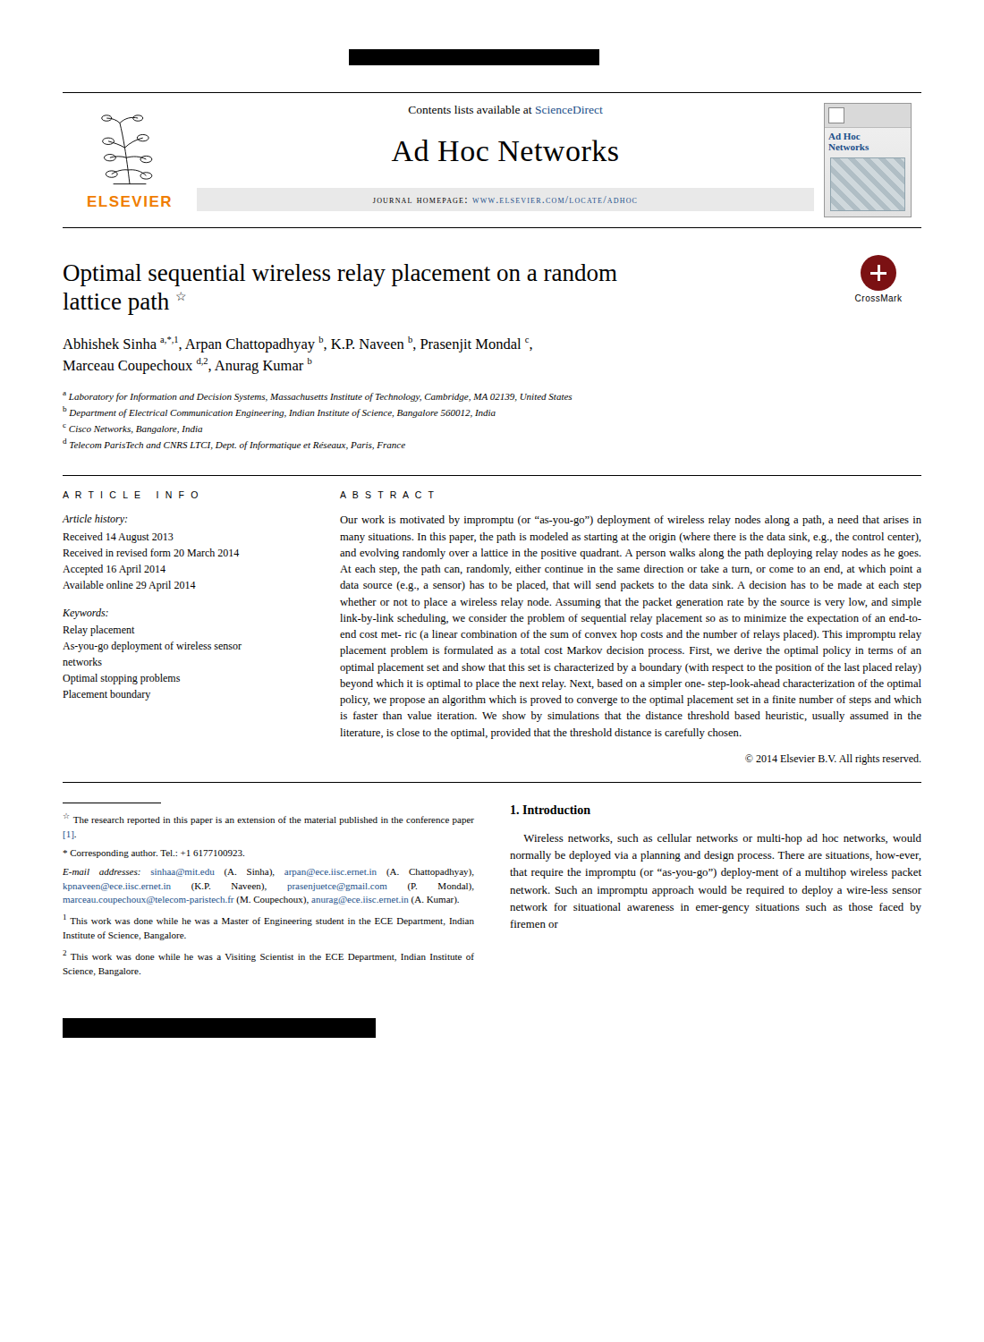ELSEVIER
Contents lists available at ScienceDirect
Ad Hoc Networks
journal homepage: www.elsevier.com/locate/adhoc
Ad Hoc
Networks
CrossMark
Optimal sequential wireless relay placement on a random
lattice path ☆
Abhishek Sinha a,*,1, Arpan Chattopadhyay b, K.P. Naveen b, Prasenjit Mondal c,
Marceau Coupechoux d,2, Anurag Kumar b
a Laboratory for Information and Decision Systems, Massachusetts Institute of Technology, Cambridge, MA 02139, United States
b Department of Electrical Communication Engineering, Indian Institute of Science, Bangalore 560012, India
c Cisco Networks, Bangalore, India
d Telecom ParisTech and CNRS LTCI, Dept. of Informatique et Réseaux, Paris, France
A R T I C L E I N F O
Article history:
Received 14 August 2013
Received in revised form 20 March 2014
Accepted 16 April 2014
Available online 29 April 2014
Keywords:
Relay placement
As-you-go deployment of wireless sensor
networks
Optimal stopping problems
Placement boundary
A B S T R A C T
Our work is motivated by impromptu (or “as-you-go”) deployment of wireless relay nodes along a path, a need that arises in many situations. In this paper, the path is modeled as starting at the origin (where there is the data sink, e.g., the control center), and evolving randomly over a lattice in the positive quadrant. A person walks along the path deploying relay nodes as he goes. At each step, the path can, randomly, either continue in the same direction or take a turn, or come to an end, at which point a data source (e.g., a sensor) has to be placed, that will send packets to the data sink. A decision has to be made at each step whether or not to place a wireless relay node. Assuming that the packet generation rate by the source is very low, and simple link-by-link scheduling, we consider the problem of sequential relay placement so as to minimize the expectation of an end-to-end cost met- ric (a linear combination of the sum of convex hop costs and the number of relays placed). This impromptu relay placement problem is formulated as a total cost Markov decision process. First, we derive the optimal policy in terms of an optimal placement set and show that this set is characterized by a boundary (with respect to the position of the last placed relay) beyond which it is optimal to place the next relay. Next, based on a simpler one- step-look-ahead characterization of the optimal policy, we propose an algorithm which is proved to converge to the optimal placement set in a finite number of steps and which is faster than value iteration. We show by simulations that the distance threshold based heuristic, usually assumed in the literature, is close to the optimal, provided that the threshold distance is carefully chosen.
© 2014 Elsevier B.V. All rights reserved.
☆ The research reported in this paper is an extension of the material published in the conference paper [1].
* Corresponding author. Tel.: +1 6177100923.
E-mail addresses: sinhaa@mit.edu (A. Sinha), arpan@ece.iisc.ernet.in (A. Chattopadhyay), kpnaveen@ece.iisc.ernet.in (K.P. Naveen), prasenjuetce@gmail.com (P. Mondal), marceau.coupechoux@telecom-paristech.fr (M. Coupechoux), anurag@ece.iisc.ernet.in (A. Kumar).
1 This work was done while he was a Master of Engineering student in the ECE Department, Indian Institute of Science, Bangalore.
2 This work was done while he was a Visiting Scientist in the ECE Department, Indian Institute of Science, Bangalore.
1. Introduction
Wireless networks, such as cellular networks or multi-hop ad hoc networks, would normally be deployed via a planning and design process. There are situations, how-ever, that require the impromptu (or “as-you-go”) deploy-ment of a multihop wireless packet network. Such an impromptu approach would be required to deploy a wire-less sensor network for situational awareness in emer-gency situations such as those faced by firemen or